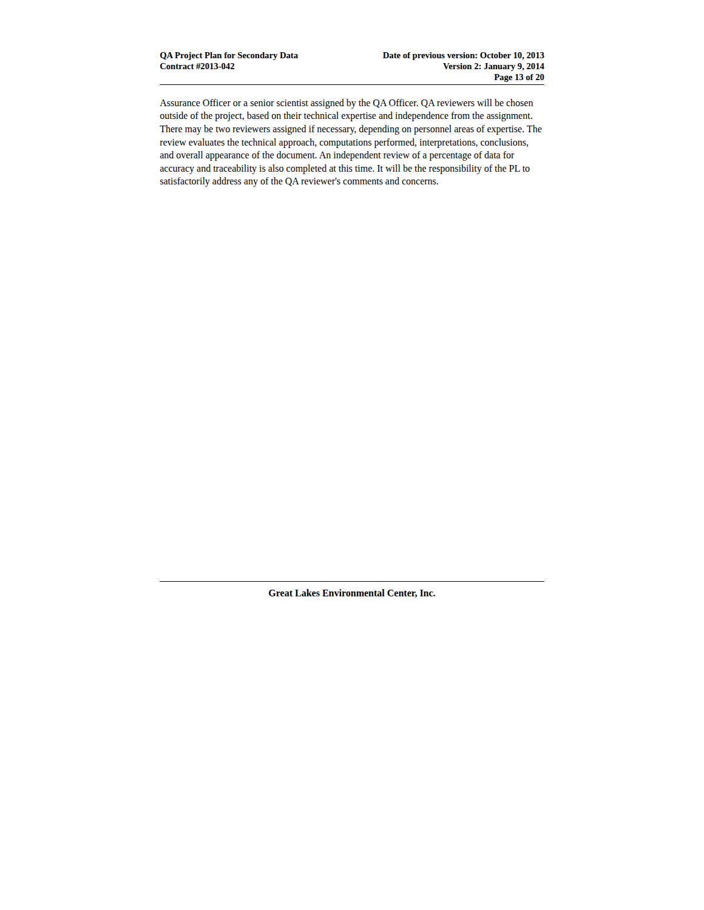QA Project Plan for Secondary Data Date of previous version: October 10, 2013
Contract #2013-042 Version 2: January 9, 2014
Page 13 of 20
Assurance Officer or a senior scientist assigned by the QA Officer. QA reviewers will be chosen outside of the project, based on their technical expertise and independence from the assignment. There may be two reviewers assigned if necessary, depending on personnel areas of expertise. The review evaluates the technical approach, computations performed, interpretations, conclusions, and overall appearance of the document. An independent review of a percentage of data for accuracy and traceability is also completed at this time. It will be the responsibility of the PL to satisfactorily address any of the QA reviewer's comments and concerns.
Great Lakes Environmental Center, Inc.